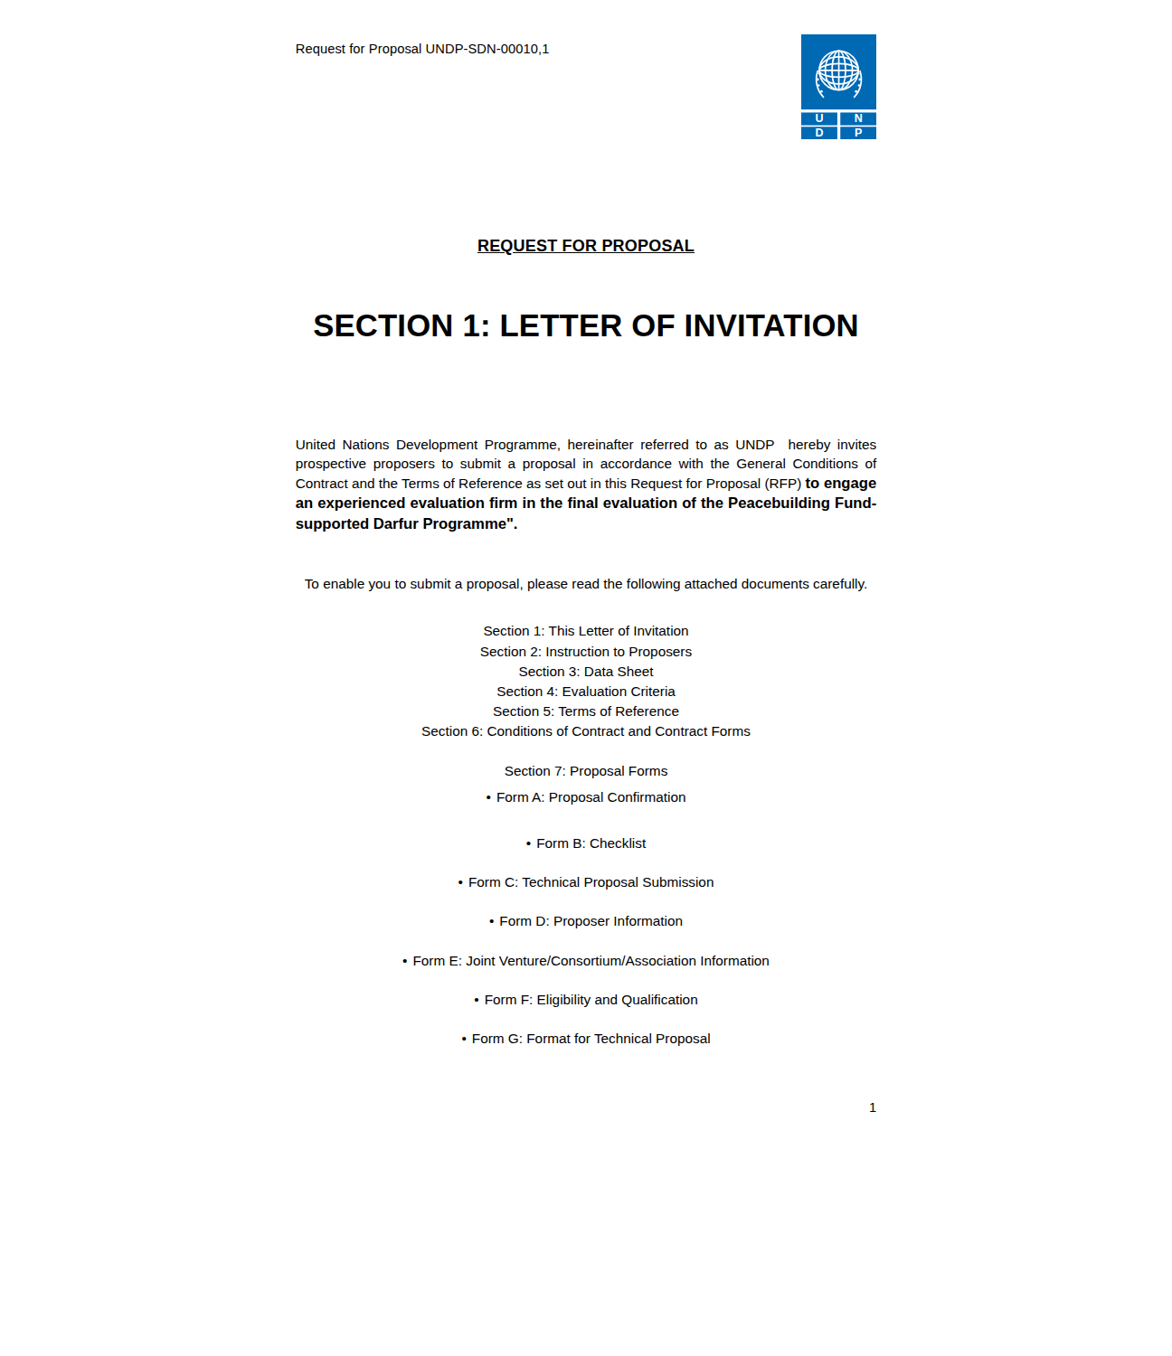Request for Proposal UNDP-SDN-00010,1
United Nations Development Programme logo U N D P
REQUEST FOR PROPOSAL
SECTION 1: LETTER OF INVITATION
United Nations Development Programme, hereinafter referred to as UNDP hereby invites prospective proposers to submit a proposal in accordance with the General Conditions of Contract and the Terms of Reference as set out in this Request for Proposal (RFP) to engage an experienced evaluation firm in the final evaluation of the Peacebuilding Fund-supported Darfur Programme".
To enable you to submit a proposal, please read the following attached documents carefully.
Section 1: This Letter of Invitation
Section 2: Instruction to Proposers
Section 3: Data Sheet
Section 4: Evaluation Criteria
Section 5: Terms of Reference
Section 6: Conditions of Contract and Contract Forms
Section 7: Proposal Forms
•Form A: Proposal Confirmation
•Form B: Checklist
•Form C: Technical Proposal Submission
•Form D: Proposer Information
•Form E: Joint Venture/Consortium/Association Information
•Form F: Eligibility and Qualification
•Form G: Format for Technical Proposal
1